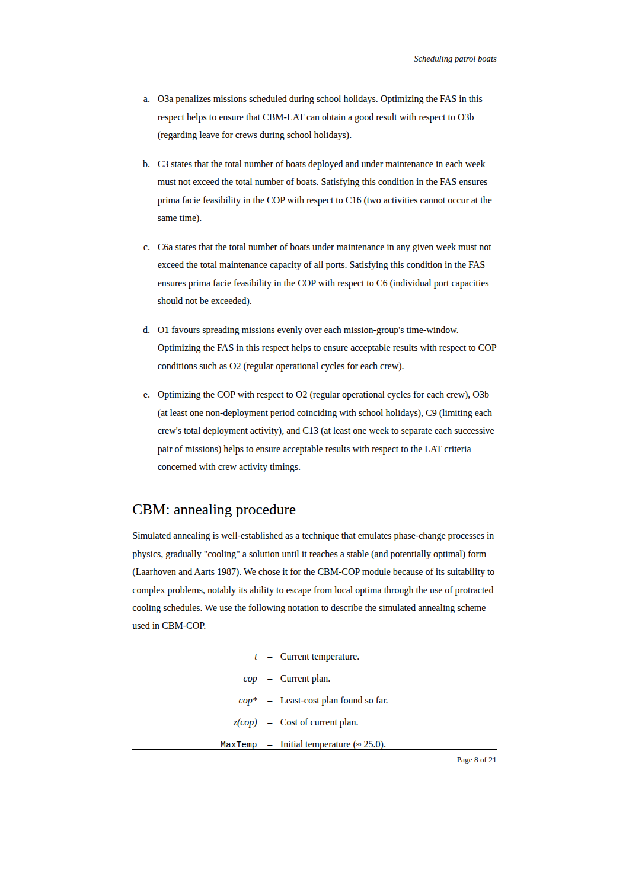Scheduling patrol boats
O3a penalizes missions scheduled during school holidays. Optimizing the FAS in this respect helps to ensure that CBM-LAT can obtain a good result with respect to O3b (regarding leave for crews during school holidays).
C3 states that the total number of boats deployed and under maintenance in each week must not exceed the total number of boats. Satisfying this condition in the FAS ensures prima facie feasibility in the COP with respect to C16 (two activities cannot occur at the same time).
C6a states that the total number of boats under maintenance in any given week must not exceed the total maintenance capacity of all ports. Satisfying this condition in the FAS ensures prima facie feasibility in the COP with respect to C6 (individual port capacities should not be exceeded).
O1 favours spreading missions evenly over each mission-group's time-window. Optimizing the FAS in this respect helps to ensure acceptable results with respect to COP conditions such as O2 (regular operational cycles for each crew).
Optimizing the COP with respect to O2 (regular operational cycles for each crew), O3b (at least one non-deployment period coinciding with school holidays), C9 (limiting each crew's total deployment activity), and C13 (at least one week to separate each successive pair of missions) helps to ensure acceptable results with respect to the LAT criteria concerned with crew activity timings.
CBM: annealing procedure
Simulated annealing is well-established as a technique that emulates phase-change processes in physics, gradually "cooling" a solution until it reaches a stable (and potentially optimal) form (Laarhoven and Aarts 1987). We chose it for the CBM-COP module because of its suitability to complex problems, notably its ability to escape from local optima through the use of protracted cooling schedules. We use the following notation to describe the simulated annealing scheme used in CBM-COP.
| t | – | Current temperature. |
| cop | – | Current plan. |
| cop* | – | Least-cost plan found so far. |
| z(cop) | – | Cost of current plan. |
| MaxTemp | – | Initial temperature (≈ 25.0). |
Page 8 of 21